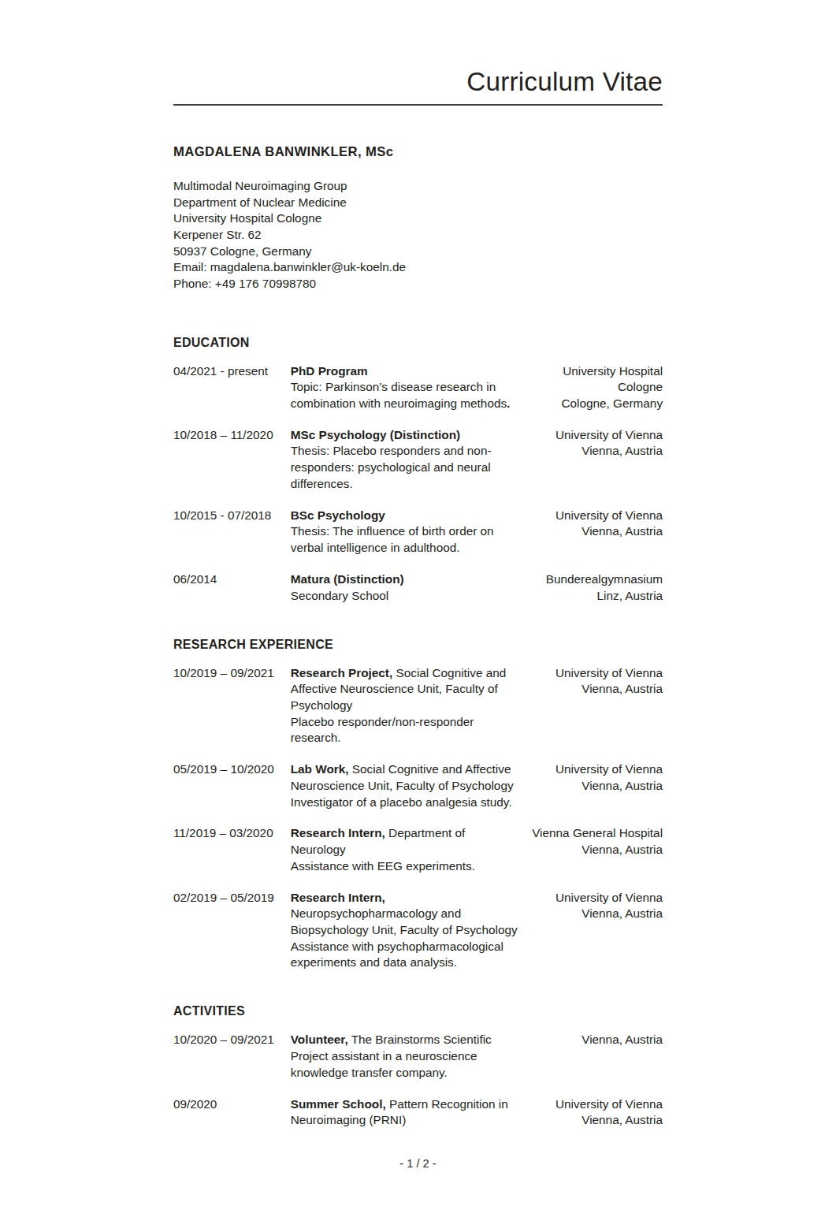Curriculum Vitae
MAGDALENA BANWINKLER, MSc
Multimodal Neuroimaging Group
Department of Nuclear Medicine
University Hospital Cologne
Kerpener Str. 62
50937 Cologne, Germany
Email: magdalena.banwinkler@uk-koeln.de
Phone: +49 176 70998780
EDUCATION
| 04/2021 - present | PhD Program Topic: Parkinson’s disease research in combination with neuroimaging methods . | University Hospital Cologne Cologne, Germany |
| 10/2018 – 11/2020 | MSc Psychology (Distinction) Thesis: Placebo responders and non-responders: psychological and neural differences. | University of Vienna Vienna, Austria |
| 10/2015 - 07/2018 | BSc Psychology Thesis: The influence of birth order on verbal intelligence in adulthood. | University of Vienna Vienna, Austria |
| 06/2014 | Matura (Distinction) Secondary School | Bunderealgymnasium Linz, Austria |
RESEARCH EXPERIENCE
| 10/2019 – 09/2021 | Research Project, Social Cognitive and Affective Neuroscience Unit, Faculty of Psychology Placebo responder/non-responder research. | University of Vienna Vienna, Austria |
| 05/2019 – 10/2020 | Lab Work, Social Cognitive and Affective Neuroscience Unit, Faculty of Psychology Investigator of a placebo analgesia study. | University of Vienna Vienna, Austria |
| 11/2019 – 03/2020 | Research Intern, Department of Neurology Assistance with EEG experiments. | Vienna General Hospital Vienna, Austria |
| 02/2019 – 05/2019 | Research Intern, Neuropsychopharmacology and Biopsychology Unit, Faculty of Psychology Assistance with psychopharmacological experiments and data analysis. | University of Vienna Vienna, Austria |
ACTIVITIES
| 10/2020 – 09/2021 | Volunteer, The Brainstorms Scientific Project assistant in a neuroscience knowledge transfer company. | Vienna, Austria |
| 09/2020 | Summer School, Pattern Recognition in Neuroimaging (PRNI) | University of Vienna Vienna, Austria |
- 1 / 2 -